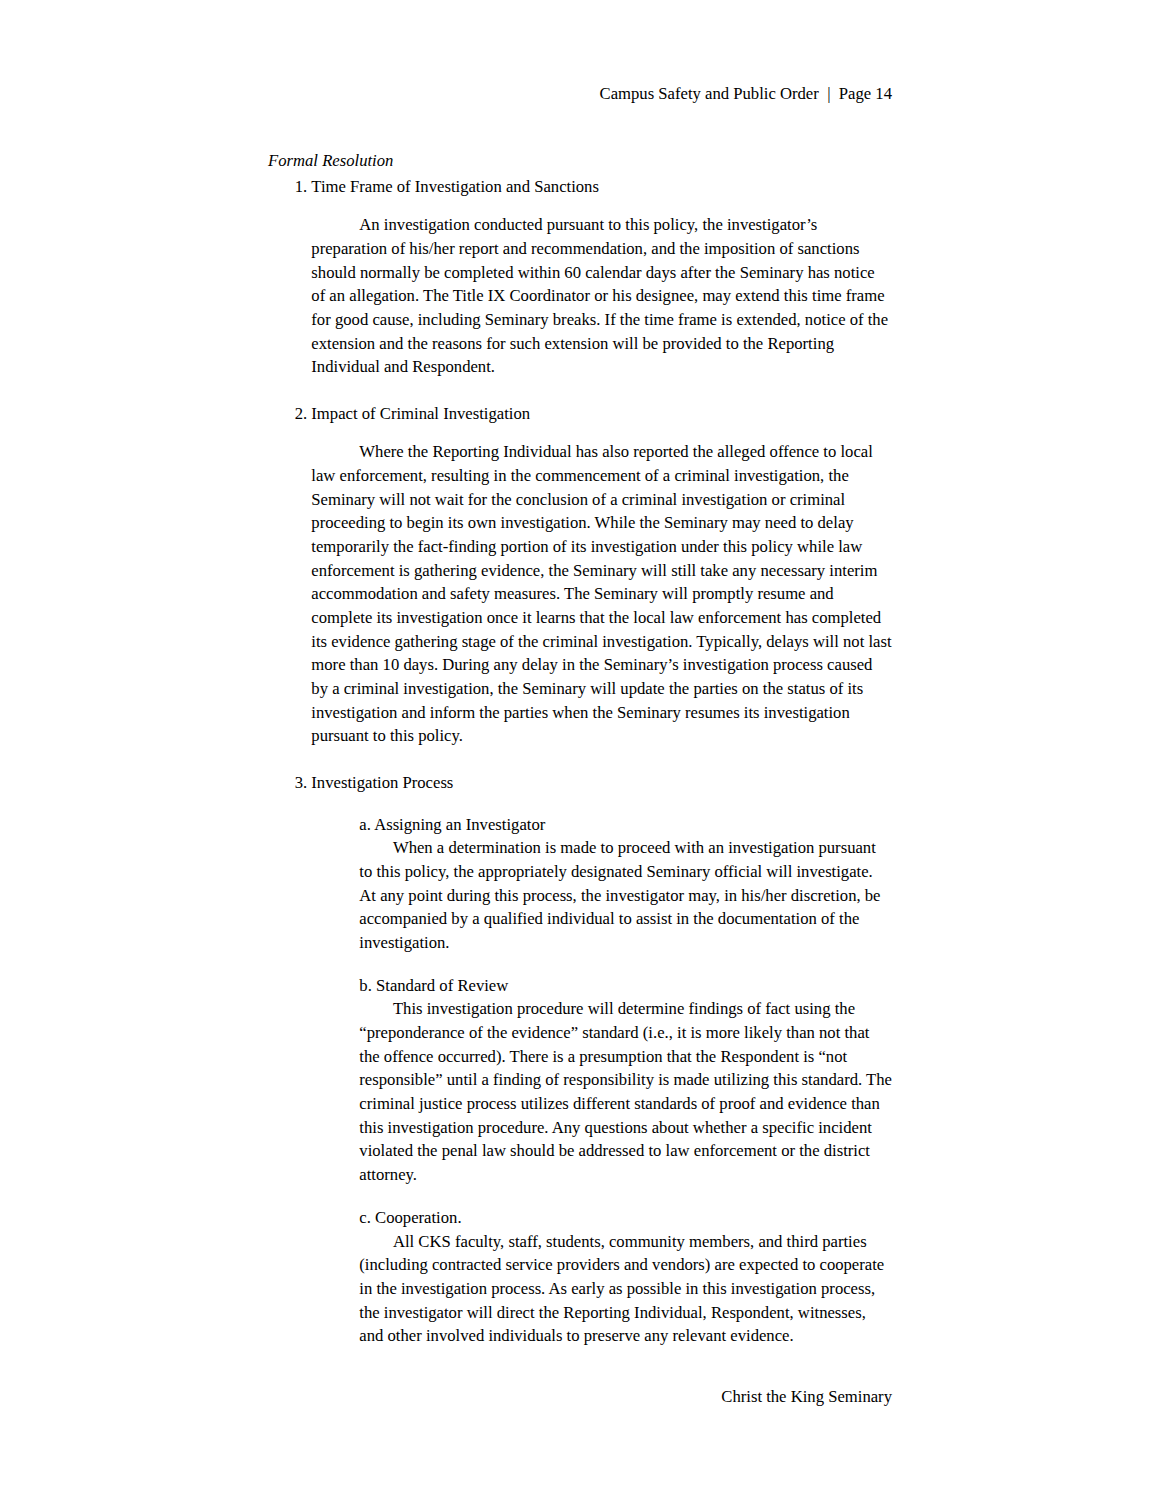Campus Safety and Public Order | Page 14
Formal Resolution
Time Frame of Investigation and Sanctions
An investigation conducted pursuant to this policy, the investigator’s preparation of his/her report and recommendation, and the imposition of sanctions should normally be completed within 60 calendar days after the Seminary has notice of an allegation. The Title IX Coordinator or his designee, may extend this time frame for good cause, including Seminary breaks. If the time frame is extended, notice of the extension and the reasons for such extension will be provided to the Reporting Individual and Respondent.
Impact of Criminal Investigation
Where the Reporting Individual has also reported the alleged offence to local law enforcement, resulting in the commencement of a criminal investigation, the Seminary will not wait for the conclusion of a criminal investigation or criminal proceeding to begin its own investigation. While the Seminary may need to delay temporarily the fact-finding portion of its investigation under this policy while law enforcement is gathering evidence, the Seminary will still take any necessary interim accommodation and safety measures. The Seminary will promptly resume and complete its investigation once it learns that the local law enforcement has completed its evidence gathering stage of the criminal investigation. Typically, delays will not last more than 10 days. During any delay in the Seminary’s investigation process caused by a criminal investigation, the Seminary will update the parties on the status of its investigation and inform the parties when the Seminary resumes its investigation pursuant to this policy.
Investigation Process
a. Assigning an Investigator
When a determination is made to proceed with an investigation pursuant to this policy, the appropriately designated Seminary official will investigate. At any point during this process, the investigator may, in his/her discretion, be accompanied by a qualified individual to assist in the documentation of the investigation.
b. Standard of Review
This investigation procedure will determine findings of fact using the “preponderance of the evidence” standard (i.e., it is more likely than not that the offence occurred). There is a presumption that the Respondent is “not responsible” until a finding of responsibility is made utilizing this standard. The criminal justice process utilizes different standards of proof and evidence than this investigation procedure. Any questions about whether a specific incident violated the penal law should be addressed to law enforcement or the district attorney.
c. Cooperation.
All CKS faculty, staff, students, community members, and third parties (including contracted service providers and vendors) are expected to cooperate in the investigation process. As early as possible in this investigation process, the investigator will direct the Reporting Individual, Respondent, witnesses, and other involved individuals to preserve any relevant evidence.
Christ the King Seminary